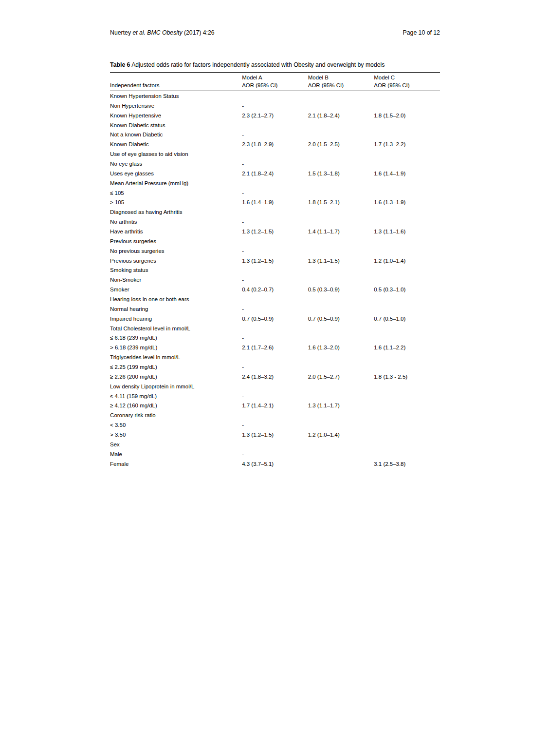Nuertey et al. BMC Obesity (2017) 4:26
Page 10 of 12
Table 6 Adjusted odds ratio for factors independently associated with Obesity and overweight by models
| | Model A | Model B | Model C |
| --- | --- | --- | --- |
| Independent factors | AOR (95% CI) | AOR (95% CI) | AOR (95% CI) |
| Known Hypertension Status | | | |
| Non Hypertensive | - | | |
| Known Hypertensive | 2.3 (2.1–2.7) | 2.1 (1.8–2.4) | 1.8 (1.5–2.0) |
| Known Diabetic status | | | |
| Not a known Diabetic | - | | |
| Known Diabetic | 2.3 (1.8–2.9) | 2.0 (1.5–2.5) | 1.7 (1.3–2.2) |
| Use of eye glasses to aid vision | | | |
| No eye glass | - | | |
| Uses eye glasses | 2.1 (1.8–2.4) | 1.5 (1.3–1.8) | 1.6 (1.4–1.9) |
| Mean Arterial Pressure (mmHg) | | | |
| ≤ 105 | - | | |
| > 105 | 1.6 (1.4–1.9) | 1.8 (1.5–2.1) | 1.6 (1.3–1.9) |
| Diagnosed as having Arthritis | | | |
| No arthritis | - | | |
| Have arthritis | 1.3 (1.2–1.5) | 1.4 (1.1–1.7) | 1.3 (1.1–1.6) |
| Previous surgeries | | | |
| No previous surgeries | - | | |
| Previous surgeries | 1.3 (1.2–1.5) | 1.3 (1.1–1.5) | 1.2 (1.0–1.4) |
| Smoking status | | | |
| Non-Smoker | - | | |
| Smoker | 0.4 (0.2–0.7) | 0.5 (0.3–0.9) | 0.5 (0.3–1.0) |
| Hearing loss in one or both ears | | | |
| Normal hearing | - | | |
| Impaired hearing | 0.7 (0.5–0.9) | 0.7 (0.5–0.9) | 0.7 (0.5–1.0) |
| Total Cholesterol level in mmol/L | | | |
| ≤ 6.18 (239 mg/dL) | - | | |
| > 6.18 (239 mg/dL) | 2.1 (1.7–2.6) | 1.6 (1.3–2.0) | 1.6 (1.1–2.2) |
| Triglycerides level in mmol/L | | | |
| ≤ 2.25 (199 mg/dL) | - | | |
| ≥ 2.26 (200 mg/dL) | 2.4 (1.8–3.2) | 2.0 (1.5–2.7) | 1.8 (1.3 - 2.5) |
| Low density Lipoprotein in mmol/L | | | |
| ≤ 4.11 (159 mg/dL) | - | | |
| ≥ 4.12 (160 mg/dL) | 1.7 (1.4–2.1) | 1.3 (1.1–1.7) | |
| Coronary risk ratio | | | |
| < 3.50 | - | | |
| > 3.50 | 1.3 (1.2–1.5) | 1.2 (1.0–1.4) | |
| Sex | | | |
| Male | - | | |
| Female | 4.3 (3.7–5.1) | | 3.1 (2.5–3.8) |